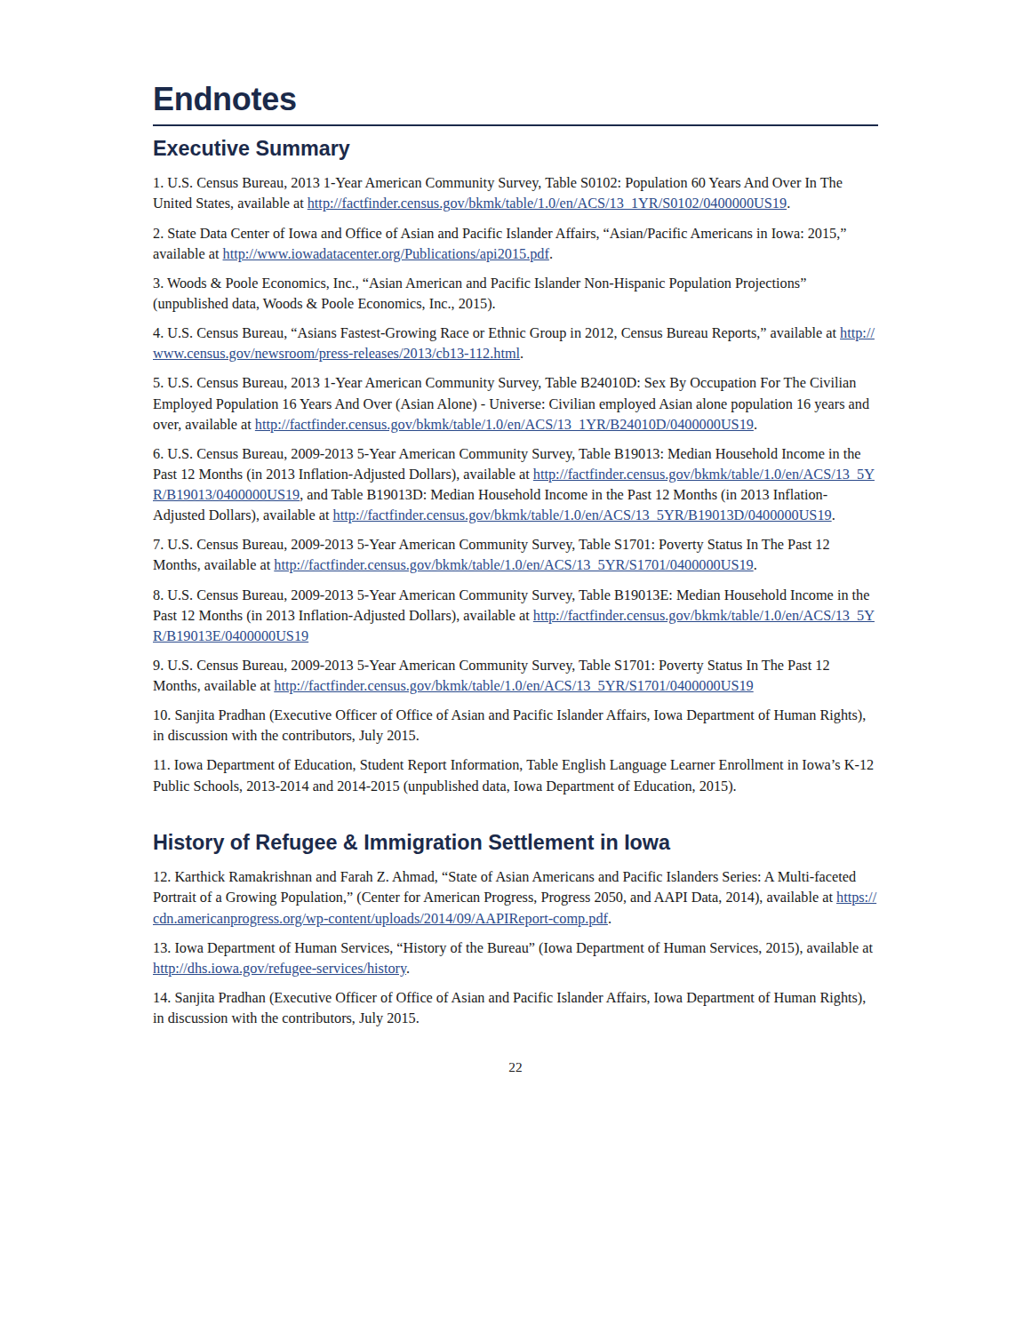Endnotes
Executive Summary
1. U.S. Census Bureau, 2013 1-Year American Community Survey, Table S0102: Population 60 Years And Over In The United States, available at http://factfinder.census.gov/bkmk/table/1.0/en/ACS/13_1YR/S0102/0400000US19.
2. State Data Center of Iowa and Office of Asian and Pacific Islander Affairs, “Asian/Pacific Americans in Iowa: 2015,” available at http://www.iowadatacenter.org/Publications/api2015.pdf.
3. Woods & Poole Economics, Inc., “Asian American and Pacific Islander Non-Hispanic Population Projections” (unpublished data, Woods & Poole Economics, Inc., 2015).
4. U.S. Census Bureau, “Asians Fastest-Growing Race or Ethnic Group in 2012, Census Bureau Reports,” available at http://www.census.gov/newsroom/press-releases/2013/cb13-112.html.
5. U.S. Census Bureau, 2013 1-Year American Community Survey, Table B24010D: Sex By Occupation For The Civilian Employed Population 16 Years And Over (Asian Alone) - Universe: Civilian employed Asian alone population 16 years and over, available at http://factfinder.census.gov/bkmk/table/1.0/en/ACS/13_1YR/B24010D/0400000US19.
6. U.S. Census Bureau, 2009-2013 5-Year American Community Survey, Table B19013: Median Household Income in the Past 12 Months (in 2013 Inflation-Adjusted Dollars), available at http://factfinder.census.gov/bkmk/table/1.0/en/ACS/13_5YR/B19013/0400000US19, and Table B19013D: Median Household Income in the Past 12 Months (in 2013 Inflation-Adjusted Dollars), available at http://factfinder.census.gov/bkmk/table/1.0/en/ACS/13_5YR/B19013D/0400000US19.
7. U.S. Census Bureau, 2009-2013 5-Year American Community Survey, Table S1701: Poverty Status In The Past 12 Months, available at http://factfinder.census.gov/bkmk/table/1.0/en/ACS/13_5YR/S1701/0400000US19.
8. U.S. Census Bureau, 2009-2013 5-Year American Community Survey, Table B19013E: Median Household Income in the Past 12 Months (in 2013 Inflation-Adjusted Dollars), available at http://factfinder.census.gov/bkmk/table/1.0/en/ACS/13_5YR/B19013E/0400000US19
9. U.S. Census Bureau, 2009-2013 5-Year American Community Survey, Table S1701: Poverty Status In The Past 12 Months, available at http://factfinder.census.gov/bkmk/table/1.0/en/ACS/13_5YR/S1701/0400000US19
10. Sanjita Pradhan (Executive Officer of Office of Asian and Pacific Islander Affairs, Iowa Department of Human Rights), in discussion with the contributors, July 2015.
11. Iowa Department of Education, Student Report Information, Table English Language Learner Enrollment in Iowa’s K-12 Public Schools, 2013-2014 and 2014-2015 (unpublished data, Iowa Department of Education, 2015).
History of Refugee & Immigration Settlement in Iowa
12. Karthick Ramakrishnan and Farah Z. Ahmad, “State of Asian Americans and Pacific Islanders Series: A Multi-faceted Portrait of a Growing Population,” (Center for American Progress, Progress 2050, and AAPI Data, 2014), available at https://cdn.americanprogress.org/wp-content/uploads/2014/09/AAPIReport-comp.pdf.
13. Iowa Department of Human Services, “History of the Bureau” (Iowa Department of Human Services, 2015), available at http://dhs.iowa.gov/refugee-services/history.
14. Sanjita Pradhan (Executive Officer of Office of Asian and Pacific Islander Affairs, Iowa Department of Human Rights), in discussion with the contributors, July 2015.
22